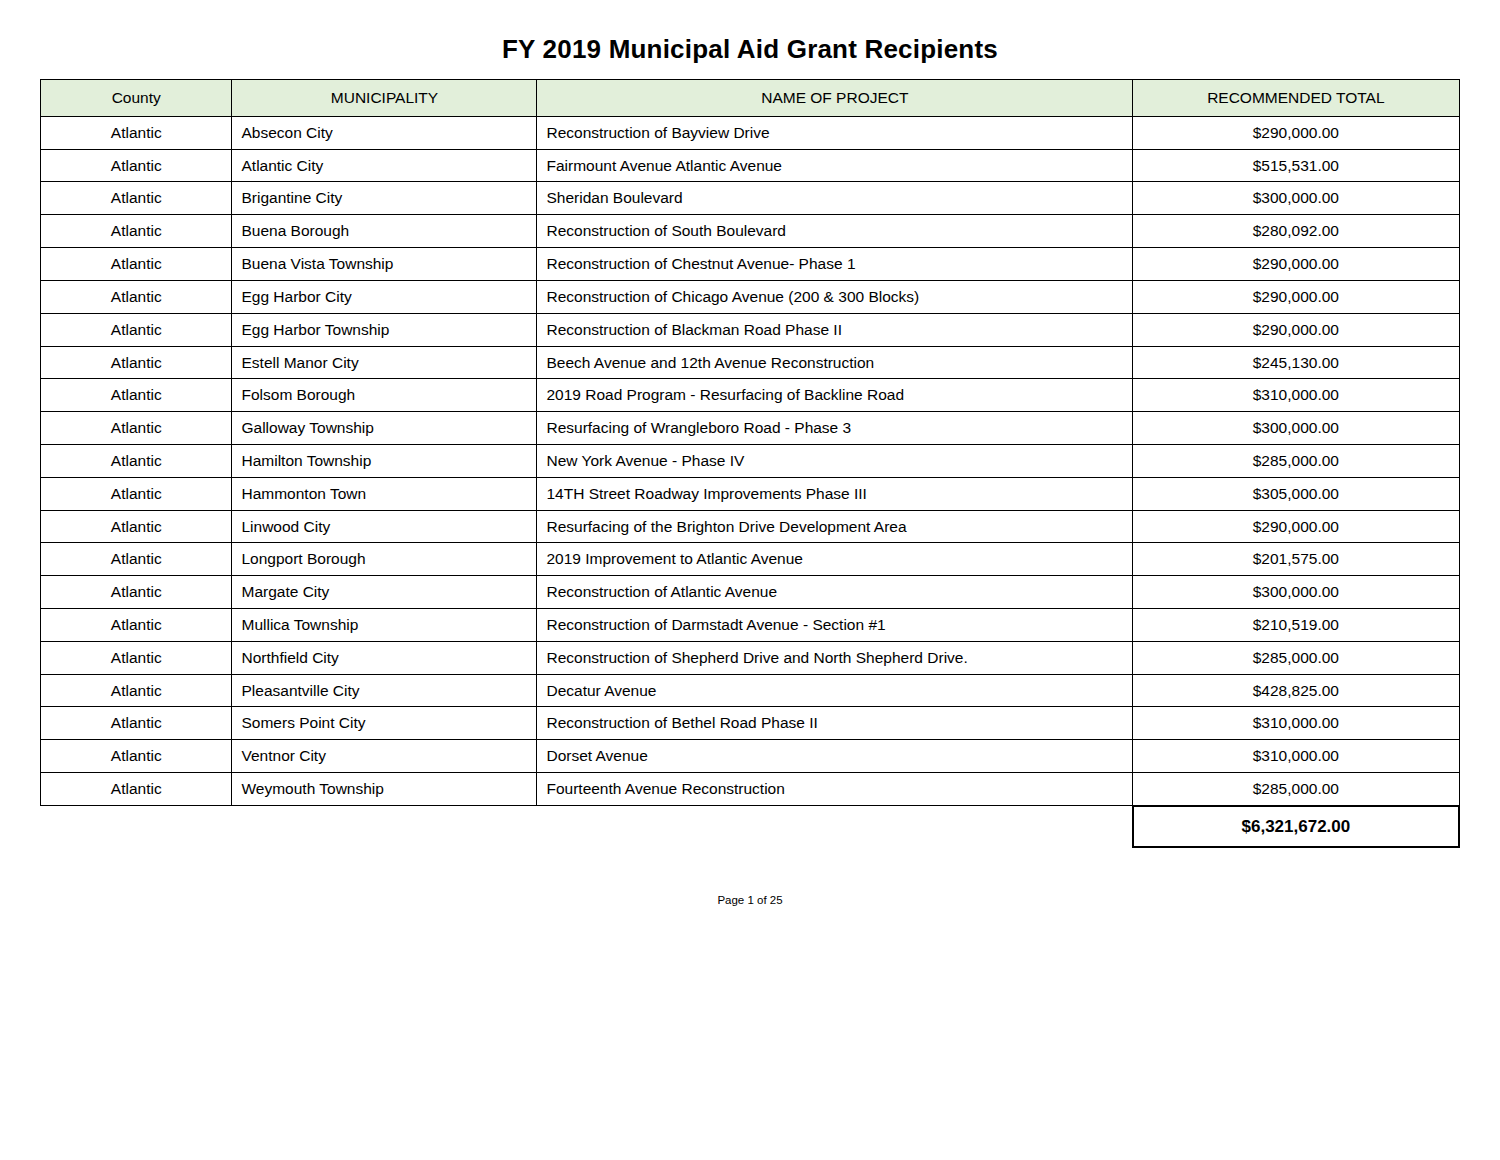FY 2019 Municipal Aid Grant Recipients
| County | MUNICIPALITY | NAME OF PROJECT | RECOMMENDED TOTAL |
| --- | --- | --- | --- |
| Atlantic | Absecon City | Reconstruction of Bayview Drive | $290,000.00 |
| Atlantic | Atlantic City | Fairmount Avenue Atlantic Avenue | $515,531.00 |
| Atlantic | Brigantine City | Sheridan Boulevard | $300,000.00 |
| Atlantic | Buena Borough | Reconstruction of South Boulevard | $280,092.00 |
| Atlantic | Buena Vista Township | Reconstruction of Chestnut Avenue- Phase 1 | $290,000.00 |
| Atlantic | Egg Harbor City | Reconstruction of Chicago Avenue (200 & 300 Blocks) | $290,000.00 |
| Atlantic | Egg Harbor Township | Reconstruction of Blackman Road Phase II | $290,000.00 |
| Atlantic | Estell Manor City | Beech Avenue and 12th Avenue Reconstruction | $245,130.00 |
| Atlantic | Folsom Borough | 2019 Road Program - Resurfacing of Backline Road | $310,000.00 |
| Atlantic | Galloway Township | Resurfacing of Wrangleboro Road - Phase 3 | $300,000.00 |
| Atlantic | Hamilton Township | New York Avenue - Phase IV | $285,000.00 |
| Atlantic | Hammonton Town | 14TH Street Roadway Improvements Phase III | $305,000.00 |
| Atlantic | Linwood City | Resurfacing of the Brighton Drive Development Area | $290,000.00 |
| Atlantic | Longport Borough | 2019 Improvement to Atlantic Avenue | $201,575.00 |
| Atlantic | Margate City | Reconstruction of Atlantic Avenue | $300,000.00 |
| Atlantic | Mullica Township | Reconstruction of Darmstadt Avenue - Section #1 | $210,519.00 |
| Atlantic | Northfield City | Reconstruction of Shepherd Drive and North Shepherd Drive. | $285,000.00 |
| Atlantic | Pleasantville City | Decatur Avenue | $428,825.00 |
| Atlantic | Somers Point City | Reconstruction of Bethel Road Phase II | $310,000.00 |
| Atlantic | Ventnor City | Dorset Avenue | $310,000.00 |
| Atlantic | Weymouth Township | Fourteenth Avenue Reconstruction | $285,000.00 |
| | | | $6,321,672.00 |
Page 1 of 25